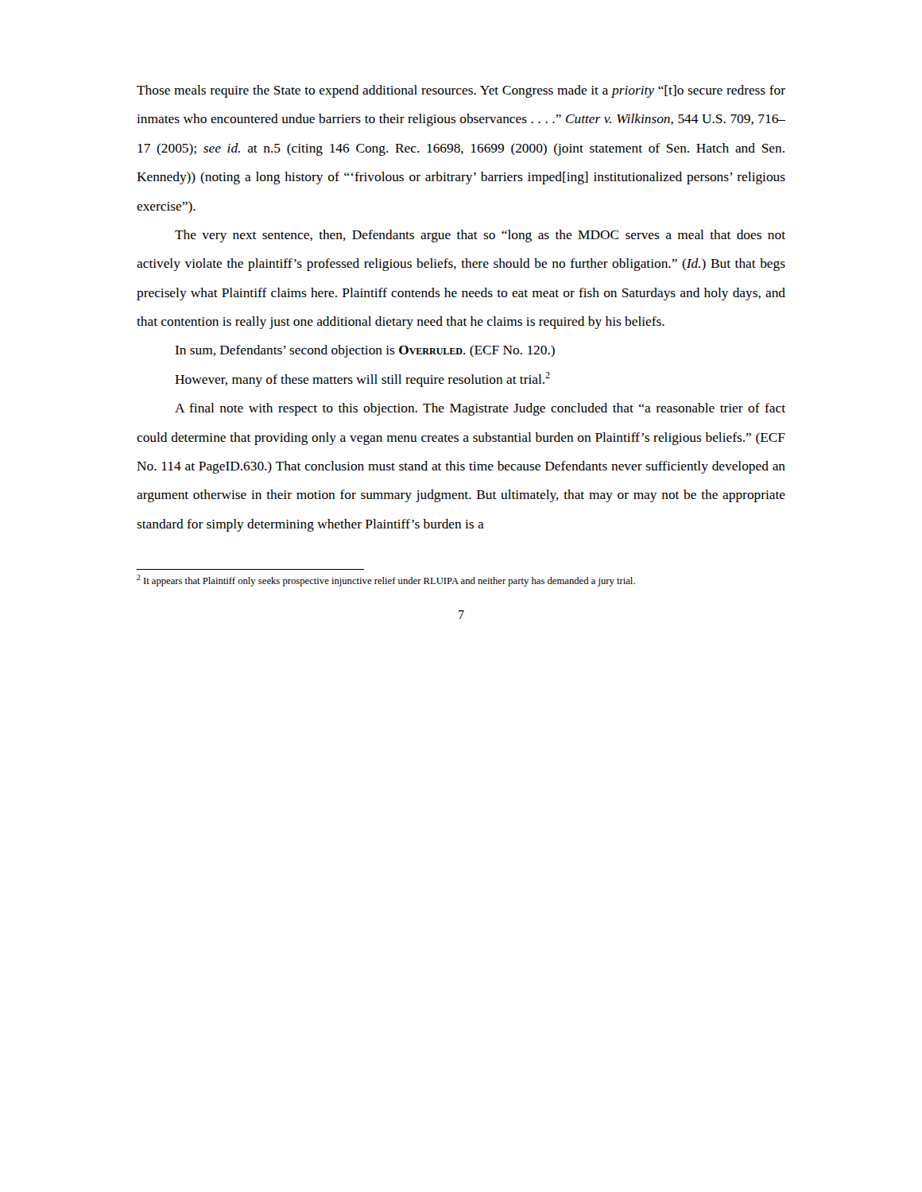Those meals require the State to expend additional resources. Yet Congress made it a priority “[t]o secure redress for inmates who encountered undue barriers to their religious observances . . . .” Cutter v. Wilkinson, 544 U.S. 709, 716–17 (2005); see id. at n.5 (citing 146 Cong. Rec. 16698, 16699 (2000) (joint statement of Sen. Hatch and Sen. Kennedy)) (noting a long history of “‘frivolous or arbitrary’ barriers imped[ing] institutionalized persons’ religious exercise”).
The very next sentence, then, Defendants argue that so “long as the MDOC serves a meal that does not actively violate the plaintiff’s professed religious beliefs, there should be no further obligation.” (Id.) But that begs precisely what Plaintiff claims here. Plaintiff contends he needs to eat meat or fish on Saturdays and holy days, and that contention is really just one additional dietary need that he claims is required by his beliefs.
In sum, Defendants’ second objection is Overruled. (ECF No. 120.)
However, many of these matters will still require resolution at trial.2
A final note with respect to this objection. The Magistrate Judge concluded that “a reasonable trier of fact could determine that providing only a vegan menu creates a substantial burden on Plaintiff’s religious beliefs.” (ECF No. 114 at PageID.630.) That conclusion must stand at this time because Defendants never sufficiently developed an argument otherwise in their motion for summary judgment. But ultimately, that may or may not be the appropriate standard for simply determining whether Plaintiff’s burden is a
2 It appears that Plaintiff only seeks prospective injunctive relief under RLUIPA and neither party has demanded a jury trial.
7